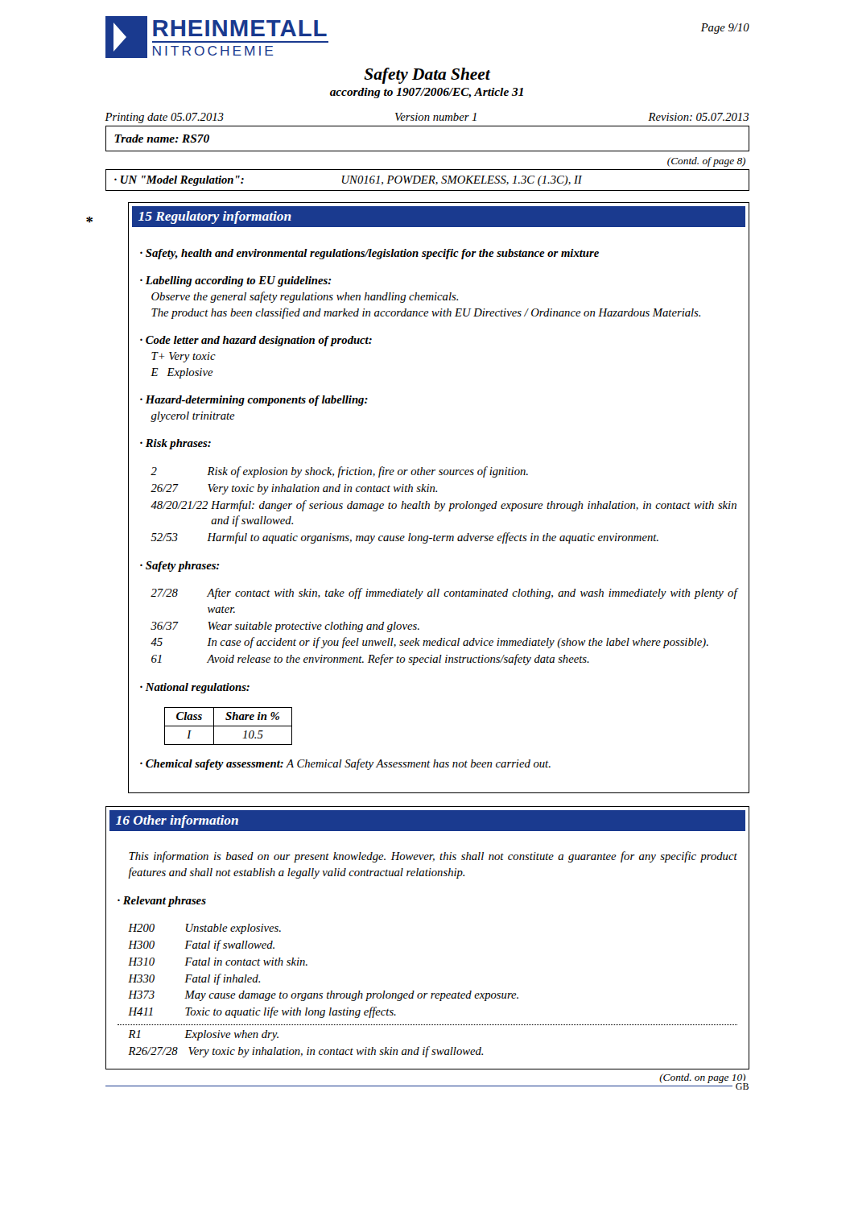RHEINMETALL NITROCHEMIE
Page 9/10
Safety Data Sheet
according to 1907/2006/EC, Article 31
Printing date 05.07.2013 Version number 1 Revision: 05.07.2013
Trade name: RS70
(Contd. of page 8)
· UN "Model Regulation": UN0161, POWDER, SMOKELESS, 1.3C (1.3C), II
*
15 Regulatory information
· Safety, health and environmental regulations/legislation specific for the substance or mixture
· Labelling according to EU guidelines:
Observe the general safety regulations when handling chemicals.
The product has been classified and marked in accordance with EU Directives / Ordinance on Hazardous Materials.
· Code letter and hazard designation of product:
T+ Very toxic
E Explosive
· Hazard-determining components of labelling:
glycerol trinitrate
· Risk phrases:
2 Risk of explosion by shock, friction, fire or other sources of ignition.
26/27 Very toxic by inhalation and in contact with skin.
48/20/21/22 Harmful: danger of serious damage to health by prolonged exposure through inhalation, in contact with skin and if swallowed.
52/53 Harmful to aquatic organisms, may cause long-term adverse effects in the aquatic environment.
· Safety phrases:
27/28 After contact with skin, take off immediately all contaminated clothing, and wash immediately with plenty of water.
36/37 Wear suitable protective clothing and gloves.
45 In case of accident or if you feel unwell, seek medical advice immediately (show the label where possible).
61 Avoid release to the environment. Refer to special instructions/safety data sheets.
· National regulations:
| Class | Share in % |
| --- | --- |
| I | 10.5 |
· Chemical safety assessment: A Chemical Safety Assessment has not been carried out.
16 Other information
This information is based on our present knowledge. However, this shall not constitute a guarantee for any specific product features and shall not establish a legally valid contractual relationship.
· Relevant phrases
H200 Unstable explosives.
H300 Fatal if swallowed.
H310 Fatal in contact with skin.
H330 Fatal if inhaled.
H373 May cause damage to organs through prolonged or repeated exposure.
H411 Toxic to aquatic life with long lasting effects.
R1 Explosive when dry.
R26/27/28 Very toxic by inhalation, in contact with skin and if swallowed.
(Contd. on page 10)
GB